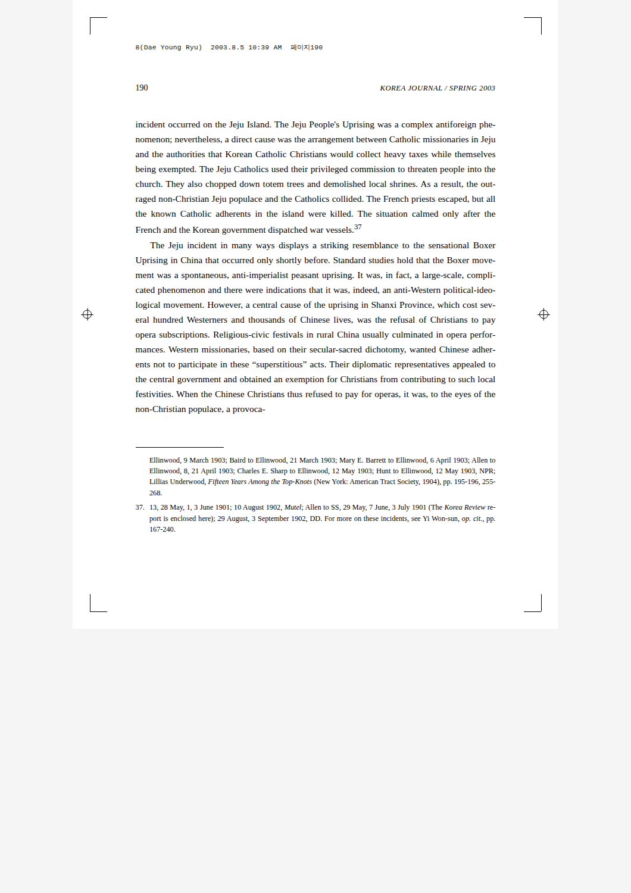8(Dae Young Ryu) 2003.8.5 10:39 AM 페이지190
190 KOREA JOURNAL / SPRING 2003
incident occurred on the Jeju Island. The Jeju People's Uprising was a complex antiforeign phenomenon; nevertheless, a direct cause was the arrangement between Catholic missionaries in Jeju and the authorities that Korean Catholic Christians would collect heavy taxes while themselves being exempted. The Jeju Catholics used their privileged commission to threaten people into the church. They also chopped down totem trees and demolished local shrines. As a result, the outraged non-Christian Jeju populace and the Catholics collided. The French priests escaped, but all the known Catholic adherents in the island were killed. The situation calmed only after the French and the Korean government dispatched war vessels.37
The Jeju incident in many ways displays a striking resemblance to the sensational Boxer Uprising in China that occurred only shortly before. Standard studies hold that the Boxer movement was a spontaneous, anti-imperialist peasant uprising. It was, in fact, a large-scale, complicated phenomenon and there were indications that it was, indeed, an anti-Western political-ideological movement. However, a central cause of the uprising in Shanxi Province, which cost several hundred Westerners and thousands of Chinese lives, was the refusal of Christians to pay opera subscriptions. Religious-civic festivals in rural China usually culminated in opera performances. Western missionaries, based on their secular-sacred dichotomy, wanted Chinese adherents not to participate in these “superstitious” acts. Their diplomatic representatives appealed to the central government and obtained an exemption for Christians from contributing to such local festivities. When the Chinese Christians thus refused to pay for operas, it was, to the eyes of the non-Christian populace, a provoca-
Ellinwood, 9 March 1903; Baird to Ellinwood, 21 March 1903; Mary E. Barrett to Ellinwood, 6 April 1903; Allen to Ellinwood, 8, 21 April 1903; Charles E. Sharp to Ellinwood, 12 May 1903; Hunt to Ellinwood, 12 May 1903, NPR; Lillias Underwood, Fifteen Years Among the Top-Knots (New York: American Tract Society, 1904), pp. 195-196, 255-268.
37. 13, 28 May, 1, 3 June 1901; 10 August 1902, Mutel; Allen to SS, 29 May, 7 June, 3 July 1901 (The Korea Review report is enclosed here); 29 August, 3 September 1902, DD. For more on these incidents, see Yi Won-sun, op. cit., pp. 167-240.